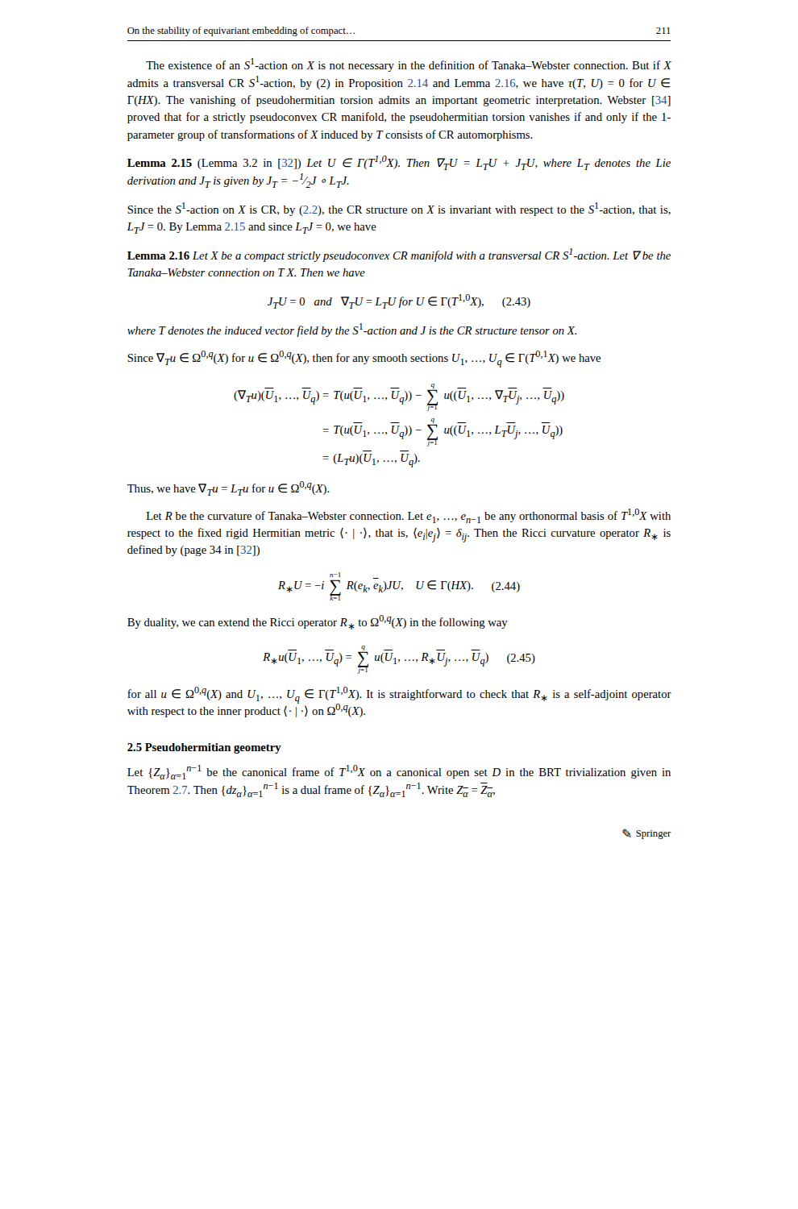On the stability of equivariant embedding of compact… 211
The existence of an S1-action on X is not necessary in the definition of Tanaka–Webster connection. But if X admits a transversal CR S1-action, by (2) in Proposition 2.14 and Lemma 2.16, we have τ(T, U) = 0 for U ∈ Γ(HX). The vanishing of pseudohermitian torsion admits an important geometric interpretation. Webster [34] proved that for a strictly pseudoconvex CR manifold, the pseudohermitian torsion vanishes if and only if the 1-parameter group of transformations of X induced by T consists of CR automorphisms.
Lemma 2.15 (Lemma 3.2 in [32]) Let U ∈ Γ(T1,0X). Then ∇TU = LTU + JTU, where LT denotes the Lie derivation and JT is given by JT = −1⁄2J ∘ LTJ.
Since the S1-action on X is CR, by (2.2), the CR structure on X is invariant with respect to the S1-action, that is, LTJ = 0. By Lemma 2.15 and since LTJ = 0, we have
Lemma 2.16 Let X be a compact strictly pseudoconvex CR manifold with a transversal CR S1-action. Let ∇ be the Tanaka–Webster connection on T X. Then we have
JTU = 0 and ∇TU = LTU for U ∈ Γ(T1,0X), (2.43)
where T denotes the induced vector field by the S1-action and J is the CR structure tensor on X.
Since ∇Tu ∈ Ω0,q(X) for u ∈ Ω0,q(X), then for any smooth sections U1, …, Uq ∈ Γ(T0,1X) we have
(∇Tu)(U1, …, Uq) =
T(u(U1, …, Uq)) − q∑j=1 u((U1, …, ∇TUj, …, Uq))
=
T(u(U1, …, Uq)) − q∑j=1 u((U1, …, LTUj, …, Uq))
=
(LTu)(U1, …, Uq).
Thus, we have ∇Tu = LTu for u ∈ Ω0,q(X).
Let R be the curvature of Tanaka–Webster connection. Let e1, …, en−1 be any orthonormal basis of T1,0X with respect to the fixed rigid Hermitian metric ⟨· | ·⟩, that is, ⟨ei|ej⟩ = δij. Then the Ricci curvature operator R∗ is defined by (page 34 in [32])
R∗U = −i n−1∑k=1 R(ek, ek)JU, U ∈ Γ(HX). (2.44)
By duality, we can extend the Ricci operator R∗ to Ω0,q(X) in the following way
R∗u(U1, …, Uq) = q∑j=1 u(U1, …, R∗Uj, …, Uq) (2.45)
for all u ∈ Ω0,q(X) and U1, …, Uq ∈ Γ(T1,0X). It is straightforward to check that R∗ is a self-adjoint operator with respect to the inner product ⟨· | ·⟩ on Ω0,q(X).
2.5 Pseudohermitian geometry
Let {Zα}α=1n−1 be the canonical frame of T1,0X on a canonical open set D in the BRT trivialization given in Theorem 2.7. Then {dzα}α=1n−1 is a dual frame of {Zα}α=1n−1. Write Zα = Zα,
✎ Springer